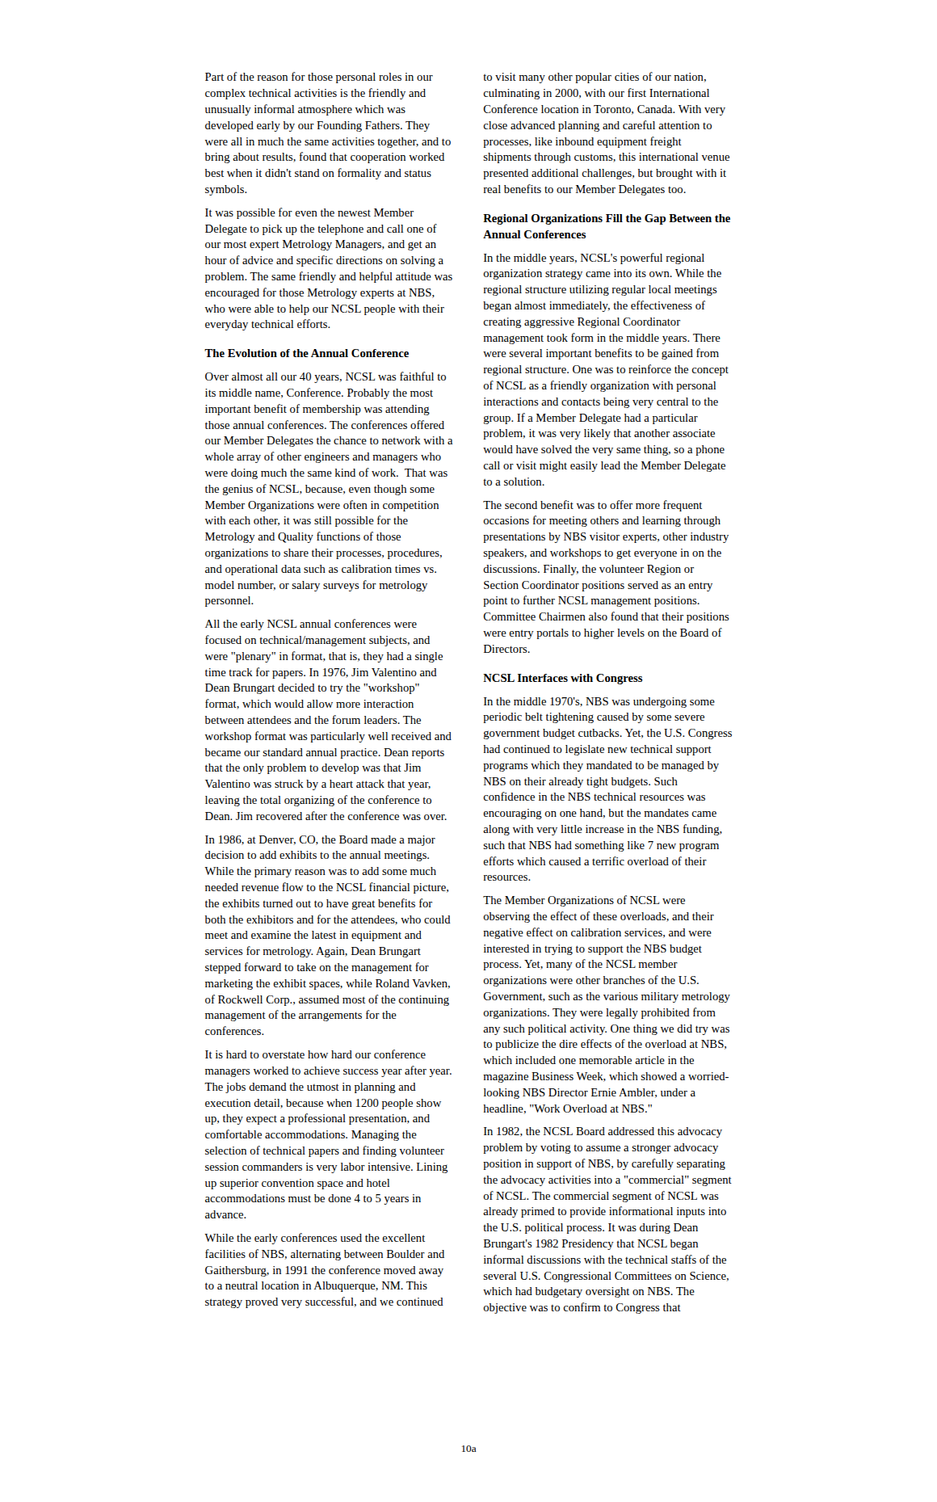Part of the reason for those personal roles in our complex technical activities is the friendly and unusually informal atmosphere which was developed early by our Founding Fathers. They were all in much the same activities together, and to bring about results, found that cooperation worked best when it didn't stand on formality and status symbols.
It was possible for even the newest Member Delegate to pick up the telephone and call one of our most expert Metrology Managers, and get an hour of advice and specific directions on solving a problem. The same friendly and helpful attitude was encouraged for those Metrology experts at NBS, who were able to help our NCSL people with their everyday technical efforts.
The Evolution of the Annual Conference
Over almost all our 40 years, NCSL was faithful to its middle name, Conference. Probably the most important benefit of membership was attending those annual conferences. The conferences offered our Member Delegates the chance to network with a whole array of other engineers and managers who were doing much the same kind of work. That was the genius of NCSL, because, even though some Member Organizations were often in competition with each other, it was still possible for the Metrology and Quality functions of those organizations to share their processes, procedures, and operational data such as calibration times vs. model number, or salary surveys for metrology personnel.
All the early NCSL annual conferences were focused on technical/management subjects, and were "plenary" in format, that is, they had a single time track for papers. In 1976, Jim Valentino and Dean Brungart decided to try the "workshop" format, which would allow more interaction between attendees and the forum leaders. The workshop format was particularly well received and became our standard annual practice. Dean reports that the only problem to develop was that Jim Valentino was struck by a heart attack that year, leaving the total organizing of the conference to Dean. Jim recovered after the conference was over.
In 1986, at Denver, CO, the Board made a major decision to add exhibits to the annual meetings. While the primary reason was to add some much needed revenue flow to the NCSL financial picture, the exhibits turned out to have great benefits for both the exhibitors and for the attendees, who could meet and examine the latest in equipment and services for metrology. Again, Dean Brungart stepped forward to take on the management for marketing the exhibit spaces, while Roland Vavken, of Rockwell Corp., assumed most of the continuing management of the arrangements for the conferences.
It is hard to overstate how hard our conference managers worked to achieve success year after year. The jobs demand the utmost in planning and execution detail, because when 1200 people show up, they expect a professional presentation, and comfortable accommodations. Managing the selection of technical papers and finding volunteer session commanders is very labor intensive. Lining up superior convention space and hotel accommodations must be done 4 to 5 years in advance.
While the early conferences used the excellent facilities of NBS, alternating between Boulder and Gaithersburg, in 1991 the conference moved away to a neutral location in Albuquerque, NM. This strategy proved very successful, and we continued to visit many other popular cities of our nation, culminating in 2000, with our first International Conference location in Toronto, Canada. With very close advanced planning and careful attention to processes, like inbound equipment freight shipments through customs, this international venue presented additional challenges, but brought with it real benefits to our Member Delegates too.
Regional Organizations Fill the Gap Between the Annual Conferences
In the middle years, NCSL's powerful regional organization strategy came into its own. While the regional structure utilizing regular local meetings began almost immediately, the effectiveness of creating aggressive Regional Coordinator management took form in the middle years. There were several important benefits to be gained from regional structure. One was to reinforce the concept of NCSL as a friendly organization with personal interactions and contacts being very central to the group. If a Member Delegate had a particular problem, it was very likely that another associate would have solved the very same thing, so a phone call or visit might easily lead the Member Delegate to a solution.
The second benefit was to offer more frequent occasions for meeting others and learning through presentations by NBS visitor experts, other industry speakers, and workshops to get everyone in on the discussions. Finally, the volunteer Region or Section Coordinator positions served as an entry point to further NCSL management positions. Committee Chairmen also found that their positions were entry portals to higher levels on the Board of Directors.
NCSL Interfaces with Congress
In the middle 1970's, NBS was undergoing some periodic belt tightening caused by some severe government budget cutbacks. Yet, the U.S. Congress had continued to legislate new technical support programs which they mandated to be managed by NBS on their already tight budgets. Such confidence in the NBS technical resources was encouraging on one hand, but the mandates came along with very little increase in the NBS funding, such that NBS had something like 7 new program efforts which caused a terrific overload of their resources.
The Member Organizations of NCSL were observing the effect of these overloads, and their negative effect on calibration services, and were interested in trying to support the NBS budget process. Yet, many of the NCSL member organizations were other branches of the U.S. Government, such as the various military metrology organizations. They were legally prohibited from any such political activity. One thing we did try was to publicize the dire effects of the overload at NBS, which included one memorable article in the magazine Business Week, which showed a worried-looking NBS Director Ernie Ambler, under a headline, "Work Overload at NBS."
In 1982, the NCSL Board addressed this advocacy problem by voting to assume a stronger advocacy position in support of NBS, by carefully separating the advocacy activities into a "commercial" segment of NCSL. The commercial segment of NCSL was already primed to provide informational inputs into the U.S. political process. It was during Dean Brungart's 1982 Presidency that NCSL began informal discussions with the technical staffs of the several U.S. Congressional Committees on Science, which had budgetary oversight on NBS. The objective was to confirm to Congress that
10a